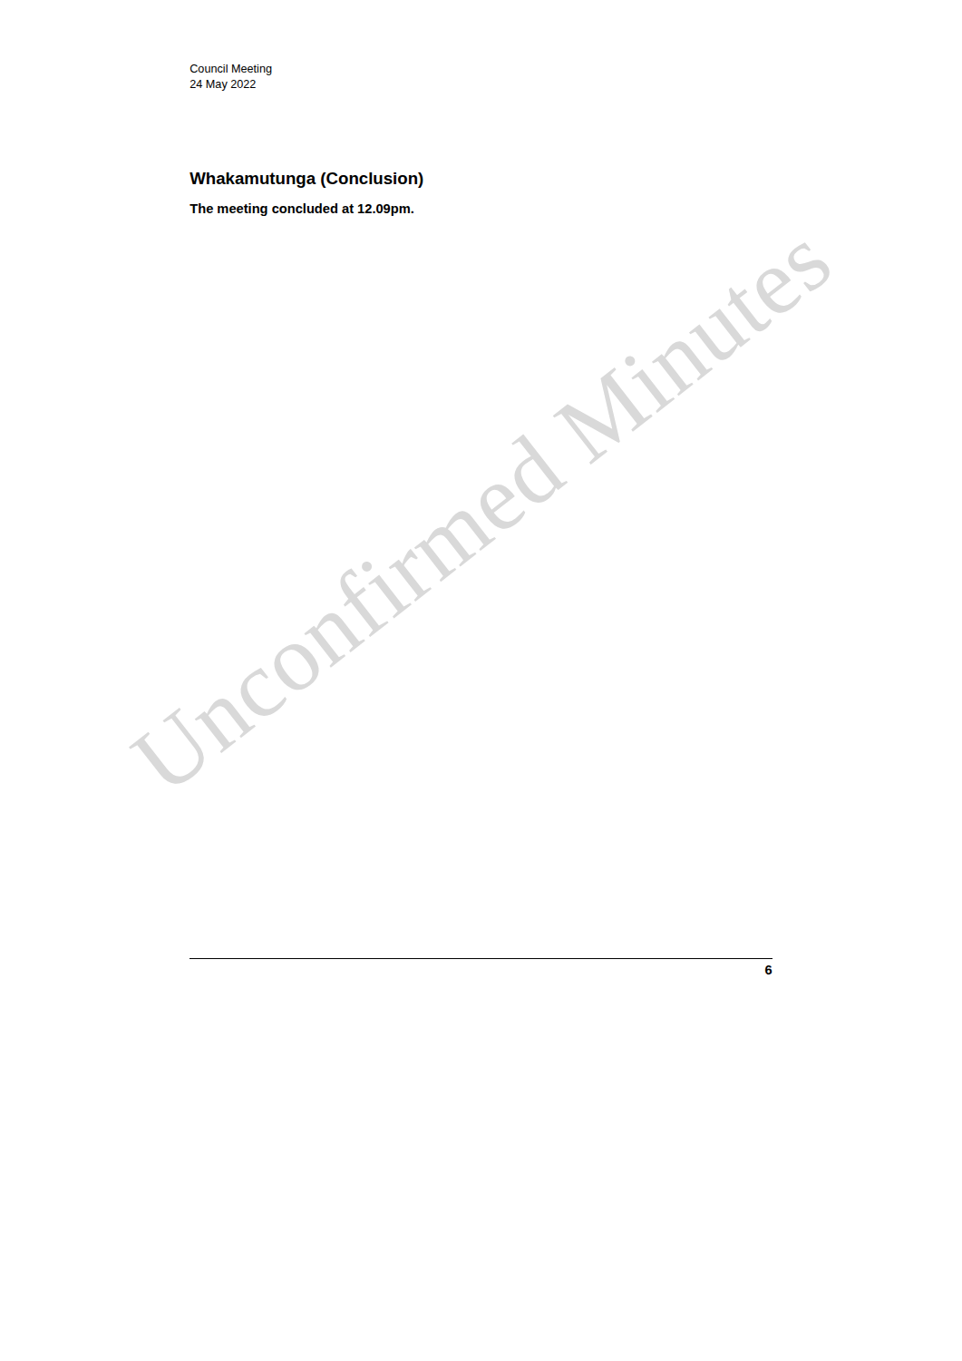Council Meeting
24 May 2022
Unconfirmed Minutes
Whakamutunga (Conclusion)
The meeting concluded at 12.09pm.
6